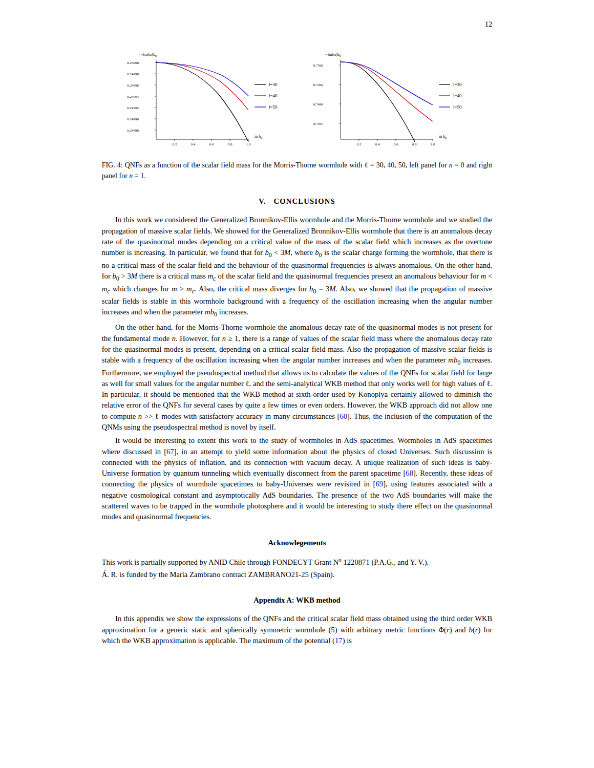12
−Im(ω)b0 0.25000 0.24998 0.24996 0.24994 0.24992 0.24990 0.24988 0.2 0.4 0.6 0.8 1.0 m b0 l=30 l=40 l=50
−Im(ω)b0 0.7500 0.7499 0.7498 0.7497 0.2 0.4 0.6 0.8 1.0 m b0 l=30 l=40 l=50
FIG. 4: QNFs as a function of the scalar field mass for the Morris-Thorne wormhole with ℓ = 30, 40, 50, left panel for n = 0 and right panel for n = 1.
V. Conclusions
In this work we considered the Generalized Bronnikov-Ellis wormhole and the Morris-Thorne wormhole and we studied the propagation of massive scalar fields. We showed for the Generalized Bronnikov-Ellis wormhole that there is an anomalous decay rate of the quasinormal modes depending on a critical value of the mass of the scalar field which increases as the overtone number is increasing. In particular, we found that for b0 < 3M, where b0 is the scalar charge forming the wormhole, that there is no a critical mass of the scalar field and the behaviour of the quasinormal frequencies is always anomalous. On the other hand, for b0 > 3M there is a critical mass mc of the scalar field and the quasinormal frequencies present an anomalous behaviour for m < mc which changes for m > mc. Also, the critical mass diverges for b0 = 3M. Also, we showed that the propagation of massive scalar fields is stable in this wormhole background with a frequency of the oscillation increasing when the angular number increases and when the parameter mb0 increases.
On the other hand, for the Morris-Thorne wormhole the anomalous decay rate of the quasinormal modes is not present for the fundamental mode n. However, for n ≥ 1, there is a range of values of the scalar field mass where the anomalous decay rate for the quasinormal modes is present, depending on a critical scalar field mass. Also the propagation of massive scalar fields is stable with a frequency of the oscillation increasing when the angular number increases and when the parameter mb0 increases. Furthermore, we employed the pseudospectral method that allows us to calculate the values of the QNFs for scalar field for large as well for small values for the angular number ℓ, and the semi-analytical WKB method that only works well for high values of ℓ. In particular, it should be mentioned that the WKB method at sixth-order used by Konoplya certainly allowed to diminish the relative error of the QNFs for several cases by quite a few times or even orders. However, the WKB approach did not allow one to compute n >> ℓ modes with satisfactory accuracy in many circumstances [60]. Thus, the inclusion of the computation of the QNMs using the pseudospectral method is novel by itself.
It would be interesting to extent this work to the study of wormholes in AdS spacetimes. Wormholes in AdS spacetimes where discussed in [67], in an attempt to yield some information about the physics of closed Universes. Such discussion is connected with the physics of inflation, and its connection with vacuum decay. A unique realization of such ideas is baby-Universe formation by quantum tunneling which eventually disconnect from the parent spacetime [68]. Recently, these ideas of connecting the physics of wormhole spacetimes to baby-Universes were revisited in [69], using features associated with a negative cosmological constant and asymptotically AdS boundaries. The presence of the two AdS boundaries will make the scattered waves to be trapped in the wormhole photosphere and it would be interesting to study there effect on the quasinormal modes and quasinormal frequencies.
Acknowlegements
This work is partially supported by ANID Chile through FONDECYT Grant No 1220871 (P.A.G., and Y. V.).
Á. R. is funded by the María Zambrano contract ZAMBRANO21-25 (Spain).
Appendix A: WKB method
In this appendix we show the expressions of the QNFs and the critical scalar field mass obtained using the third order WKB approximation for a generic static and spherically symmetric wormhole (5) with arbitrary metric functions Φ(r) and b(r) for which the WKB approximation is applicable. The maximum of the potential (17) is